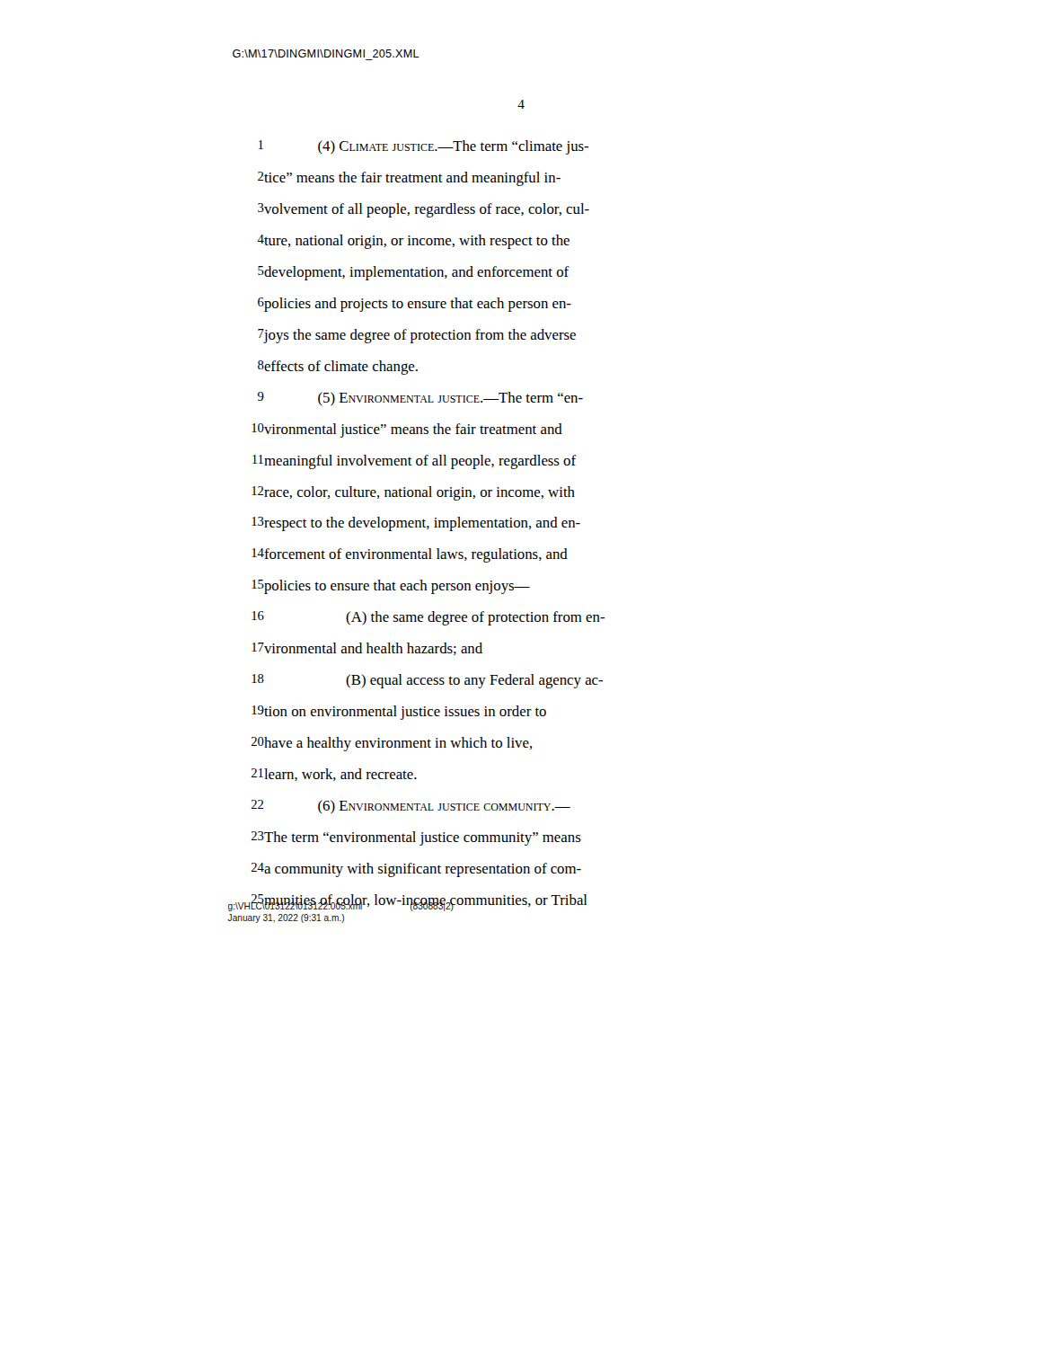G:\M\17\DINGMI\DINGMI_205.XML
4
| 1 | (4) Climate justice. —The term “climate jus- |
| 2 | tice” means the fair treatment and meaningful in- |
| 3 | volvement of all people, regardless of race, color, cul- |
| 4 | ture, national origin, or income, with respect to the |
| 5 | development, implementation, and enforcement of |
| 6 | policies and projects to ensure that each person en- |
| 7 | joys the same degree of protection from the adverse |
| 8 | effects of climate change. |
| 9 | (5) Environmental justice. —The term “en- |
| 10 | vironmental justice” means the fair treatment and |
| 11 | meaningful involvement of all people, regardless of |
| 12 | race, color, culture, national origin, or income, with |
| 13 | respect to the development, implementation, and en- |
| 14 | forcement of environmental laws, regulations, and |
| 15 | policies to ensure that each person enjoys— |
| 16 | (A) the same degree of protection from en- |
| 17 | vironmental and health hazards; and |
| 18 | (B) equal access to any Federal agency ac- |
| 19 | tion on environmental justice issues in order to |
| 20 | have a healthy environment in which to live, |
| 21 | learn, work, and recreate. |
| 22 | (6) Environmental justice community. — |
| 23 | The term “environmental justice community” means |
| 24 | a community with significant representation of com- |
| 25 | munities of color, low-income communities, or Tribal |
g:\VHLC\013122\013122.005.xml (830883|2)
January 31, 2022 (9:31 a.m.)